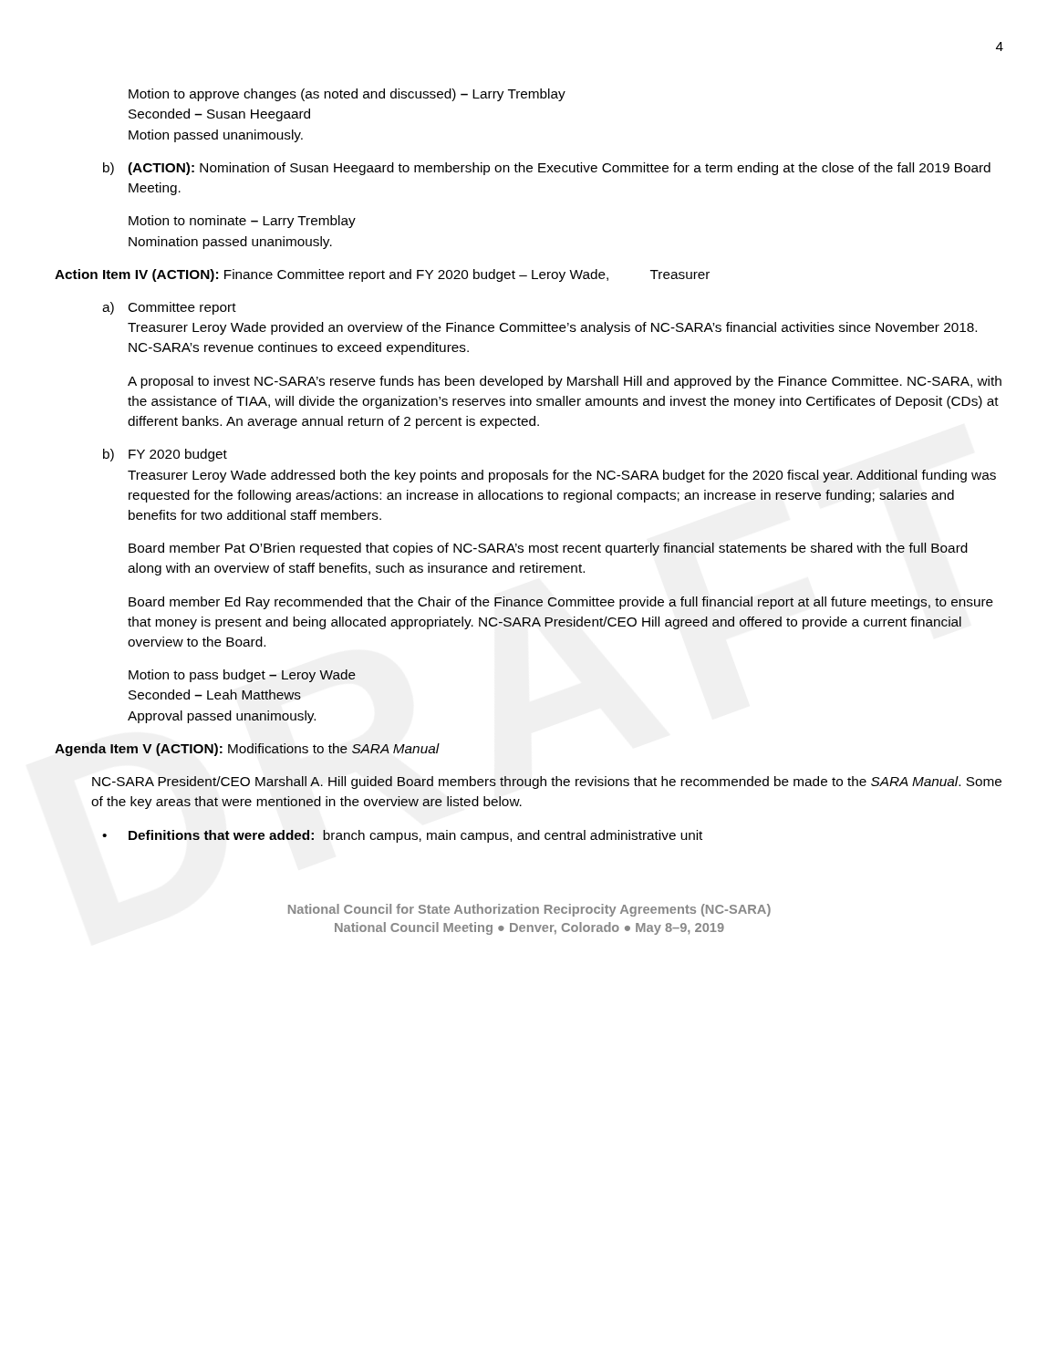DRAFT
4
Motion to approve changes (as noted and discussed) – Larry Tremblay
Seconded – Susan Heegaard
Motion passed unanimously.
b)
(ACTION): Nomination of Susan Heegaard to membership on the Executive Committee for a term ending at the close of the fall 2019 Board Meeting.
Motion to nominate – Larry Tremblay
Nomination passed unanimously.
Action Item IV (ACTION): Finance Committee report and FY 2020 budget – Leroy Wade, Treasurer
a)
Committee report
Treasurer Leroy Wade provided an overview of the Finance Committee’s analysis of NC-SARA’s financial activities since November 2018. NC-SARA’s revenue continues to exceed expenditures.
A proposal to invest NC-SARA’s reserve funds has been developed by Marshall Hill and approved by the Finance Committee. NC-SARA, with the assistance of TIAA, will divide the organization’s reserves into smaller amounts and invest the money into Certificates of Deposit (CDs) at different banks. An average annual return of 2 percent is expected.
b)
FY 2020 budget
Treasurer Leroy Wade addressed both the key points and proposals for the NC-SARA budget for the 2020 fiscal year. Additional funding was requested for the following areas/actions: an increase in allocations to regional compacts; an increase in reserve funding; salaries and benefits for two additional staff members.
Board member Pat O’Brien requested that copies of NC-SARA’s most recent quarterly financial statements be shared with the full Board along with an overview of staff benefits, such as insurance and retirement.
Board member Ed Ray recommended that the Chair of the Finance Committee provide a full financial report at all future meetings, to ensure that money is present and being allocated appropriately. NC-SARA President/CEO Hill agreed and offered to provide a current financial overview to the Board.
Motion to pass budget – Leroy Wade
Seconded – Leah Matthews
Approval passed unanimously.
Agenda Item V (ACTION): Modifications to the SARA Manual
NC-SARA President/CEO Marshall A. Hill guided Board members through the revisions that he recommended be made to the SARA Manual. Some of the key areas that were mentioned in the overview are listed below.
•
Definitions that were added: branch campus, main campus, and central administrative unit
National Council for State Authorization Reciprocity Agreements (NC-SARA)
National Council Meeting ● Denver, Colorado ● May 8–9, 2019